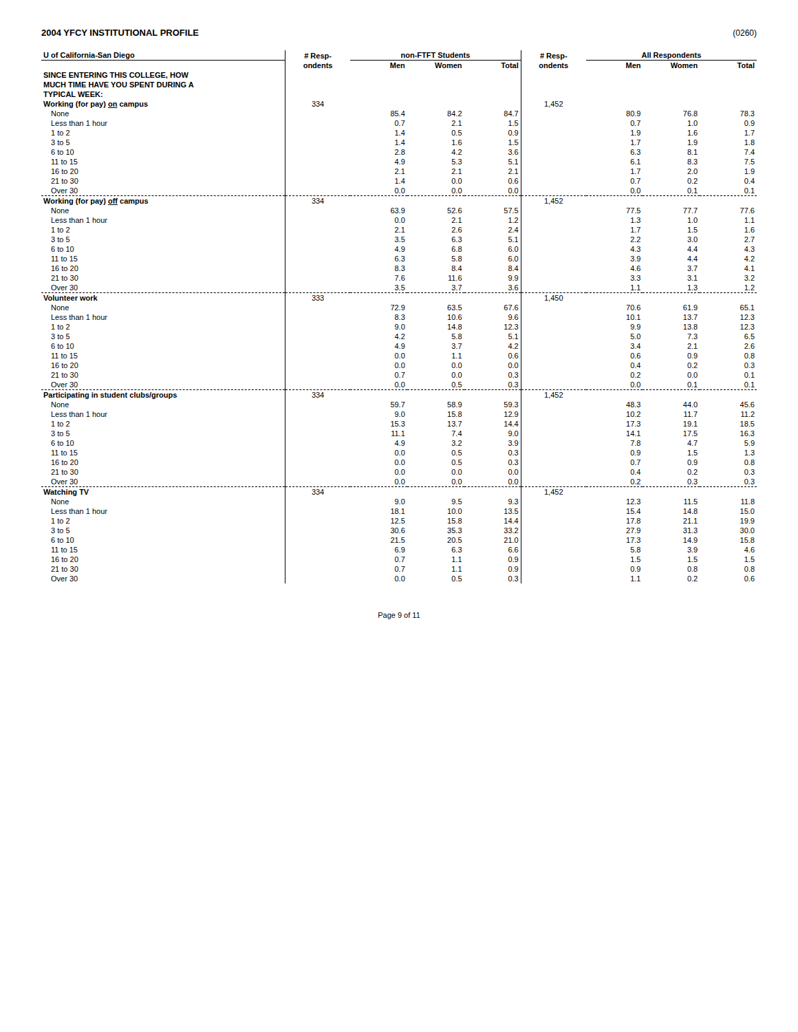2004 YFCY INSTITUTIONAL PROFILE (0260)
| U of California-San Diego | # Resp- | non-FTFT Students | # Resp- | All Respondents |
| --- | --- | --- | --- | --- |
| | ondents | Men | Women | Total | ondents | Men | Women | Total |
| SINCE ENTERING THIS COLLEGE, HOW | | | | | | | | |
| MUCH TIME HAVE YOU SPENT DURING A | | | | | | | | |
| TYPICAL WEEK: | | | | | | | | |
| Working (for pay) on campus | 334 | | | | 1,452 | | | |
| None | | 85.4 | 84.2 | 84.7 | | 80.9 | 76.8 | 78.3 |
| Less than 1 hour | | 0.7 | 2.1 | 1.5 | | 0.7 | 1.0 | 0.9 |
| 1 to 2 | | 1.4 | 0.5 | 0.9 | | 1.9 | 1.6 | 1.7 |
| 3 to 5 | | 1.4 | 1.6 | 1.5 | | 1.7 | 1.9 | 1.8 |
| 6 to 10 | | 2.8 | 4.2 | 3.6 | | 6.3 | 8.1 | 7.4 |
| 11 to 15 | | 4.9 | 5.3 | 5.1 | | 6.1 | 8.3 | 7.5 |
| 16 to 20 | | 2.1 | 2.1 | 2.1 | | 1.7 | 2.0 | 1.9 |
| 21 to 30 | | 1.4 | 0.0 | 0.6 | | 0.7 | 0.2 | 0.4 |
| Over 30 | | 0.0 | 0.0 | 0.0 | | 0.0 | 0.1 | 0.1 |
| Working (for pay) off campus | 334 | | | | 1,452 | | | |
| None | | 63.9 | 52.6 | 57.5 | | 77.5 | 77.7 | 77.6 |
| Less than 1 hour | | 0.0 | 2.1 | 1.2 | | 1.3 | 1.0 | 1.1 |
| 1 to 2 | | 2.1 | 2.6 | 2.4 | | 1.7 | 1.5 | 1.6 |
| 3 to 5 | | 3.5 | 6.3 | 5.1 | | 2.2 | 3.0 | 2.7 |
| 6 to 10 | | 4.9 | 6.8 | 6.0 | | 4.3 | 4.4 | 4.3 |
| 11 to 15 | | 6.3 | 5.8 | 6.0 | | 3.9 | 4.4 | 4.2 |
| 16 to 20 | | 8.3 | 8.4 | 8.4 | | 4.6 | 3.7 | 4.1 |
| 21 to 30 | | 7.6 | 11.6 | 9.9 | | 3.3 | 3.1 | 3.2 |
| Over 30 | | 3.5 | 3.7 | 3.6 | | 1.1 | 1.3 | 1.2 |
| Volunteer work | 333 | | | | 1,450 | | | |
| None | | 72.9 | 63.5 | 67.6 | | 70.6 | 61.9 | 65.1 |
| Less than 1 hour | | 8.3 | 10.6 | 9.6 | | 10.1 | 13.7 | 12.3 |
| 1 to 2 | | 9.0 | 14.8 | 12.3 | | 9.9 | 13.8 | 12.3 |
| 3 to 5 | | 4.2 | 5.8 | 5.1 | | 5.0 | 7.3 | 6.5 |
| 6 to 10 | | 4.9 | 3.7 | 4.2 | | 3.4 | 2.1 | 2.6 |
| 11 to 15 | | 0.0 | 1.1 | 0.6 | | 0.6 | 0.9 | 0.8 |
| 16 to 20 | | 0.0 | 0.0 | 0.0 | | 0.4 | 0.2 | 0.3 |
| 21 to 30 | | 0.7 | 0.0 | 0.3 | | 0.2 | 0.0 | 0.1 |
| Over 30 | | 0.0 | 0.5 | 0.3 | | 0.0 | 0.1 | 0.1 |
| Participating in student clubs/groups | 334 | | | | 1,452 | | | |
| None | | 59.7 | 58.9 | 59.3 | | 48.3 | 44.0 | 45.6 |
| Less than 1 hour | | 9.0 | 15.8 | 12.9 | | 10.2 | 11.7 | 11.2 |
| 1 to 2 | | 15.3 | 13.7 | 14.4 | | 17.3 | 19.1 | 18.5 |
| 3 to 5 | | 11.1 | 7.4 | 9.0 | | 14.1 | 17.5 | 16.3 |
| 6 to 10 | | 4.9 | 3.2 | 3.9 | | 7.8 | 4.7 | 5.9 |
| 11 to 15 | | 0.0 | 0.5 | 0.3 | | 0.9 | 1.5 | 1.3 |
| 16 to 20 | | 0.0 | 0.5 | 0.3 | | 0.7 | 0.9 | 0.8 |
| 21 to 30 | | 0.0 | 0.0 | 0.0 | | 0.4 | 0.2 | 0.3 |
| Over 30 | | 0.0 | 0.0 | 0.0 | | 0.2 | 0.3 | 0.3 |
| Watching TV | 334 | | | | 1,452 | | | |
| None | | 9.0 | 9.5 | 9.3 | | 12.3 | 11.5 | 11.8 |
| Less than 1 hour | | 18.1 | 10.0 | 13.5 | | 15.4 | 14.8 | 15.0 |
| 1 to 2 | | 12.5 | 15.8 | 14.4 | | 17.8 | 21.1 | 19.9 |
| 3 to 5 | | 30.6 | 35.3 | 33.2 | | 27.9 | 31.3 | 30.0 |
| 6 to 10 | | 21.5 | 20.5 | 21.0 | | 17.3 | 14.9 | 15.8 |
| 11 to 15 | | 6.9 | 6.3 | 6.6 | | 5.8 | 3.9 | 4.6 |
| 16 to 20 | | 0.7 | 1.1 | 0.9 | | 1.5 | 1.5 | 1.5 |
| 21 to 30 | | 0.7 | 1.1 | 0.9 | | 0.9 | 0.8 | 0.8 |
| Over 30 | | 0.0 | 0.5 | 0.3 | | 1.1 | 0.2 | 0.6 |
Page 9 of 11